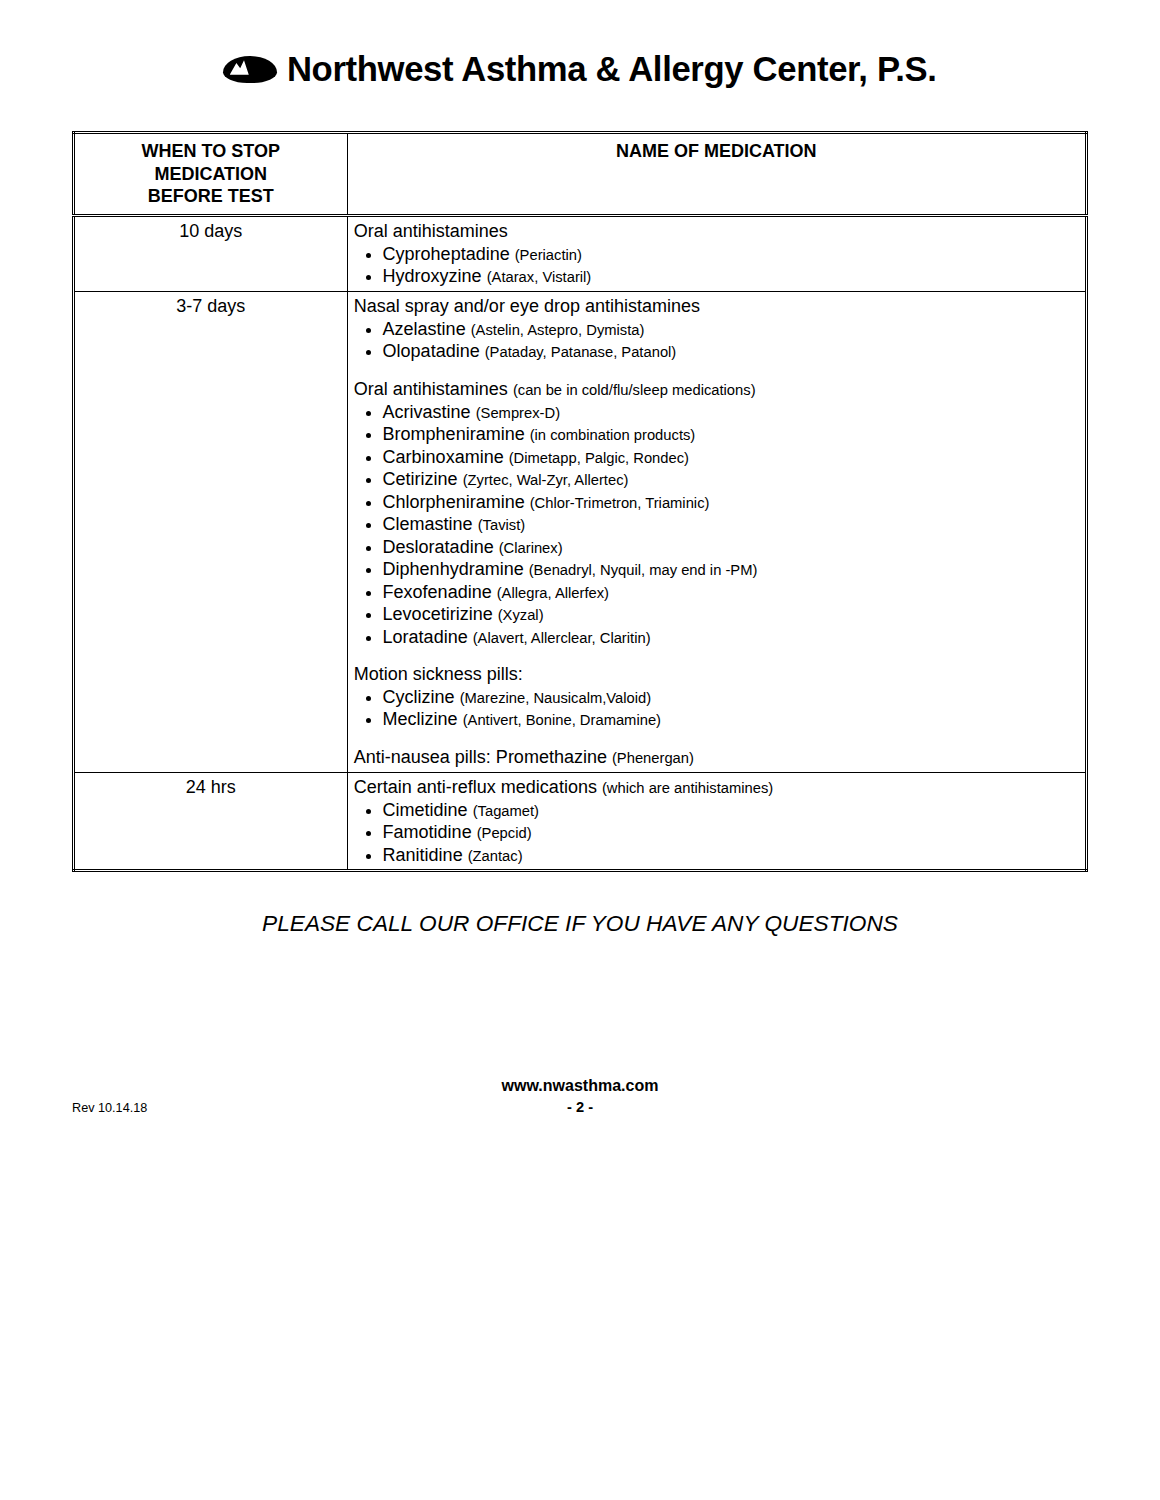Northwest Asthma & Allergy Center, P.S.
| WHEN TO STOP MEDICATION BEFORE TEST | NAME OF MEDICATION |
| --- | --- |
| 10 days | Oral antihistamines Cyproheptadine (Periactin) Hydroxyzine (Atarax, Vistaril) |
| 3-7 days | Nasal spray and/or eye drop antihistamines Azelastine (Astelin, Astepro, Dymista) Olopatadine (Pataday, Patanase, Patanol) Oral antihistamines (can be in cold/flu/sleep medications) Acrivastine (Semprex-D) Brompheniramine (in combination products) Carbinoxamine (Dimetapp, Palgic, Rondec) Cetirizine (Zyrtec, Wal-Zyr, Allertec) Chlorpheniramine (Chlor-Trimetron, Triaminic) Clemastine (Tavist) Desloratadine (Clarinex) Diphenhydramine (Benadryl, Nyquil, may end in -PM) Fexofenadine (Allegra, Allerfex) Levocetirizine (Xyzal) Loratadine (Alavert, Allerclear, Claritin) Motion sickness pills: Cyclizine (Marezine, Nausicalm,Valoid) Meclizine (Antivert, Bonine, Dramamine) Anti-nausea pills: Promethazine (Phenergan) |
| 24 hrs | Certain anti-reflux medications (which are antihistamines) Cimetidine (Tagamet) Famotidine (Pepcid) Ranitidine (Zantac) |
PLEASE CALL OUR OFFICE IF YOU HAVE ANY QUESTIONS
Rev 10.14.18
www.nwasthma.com
- 2 -